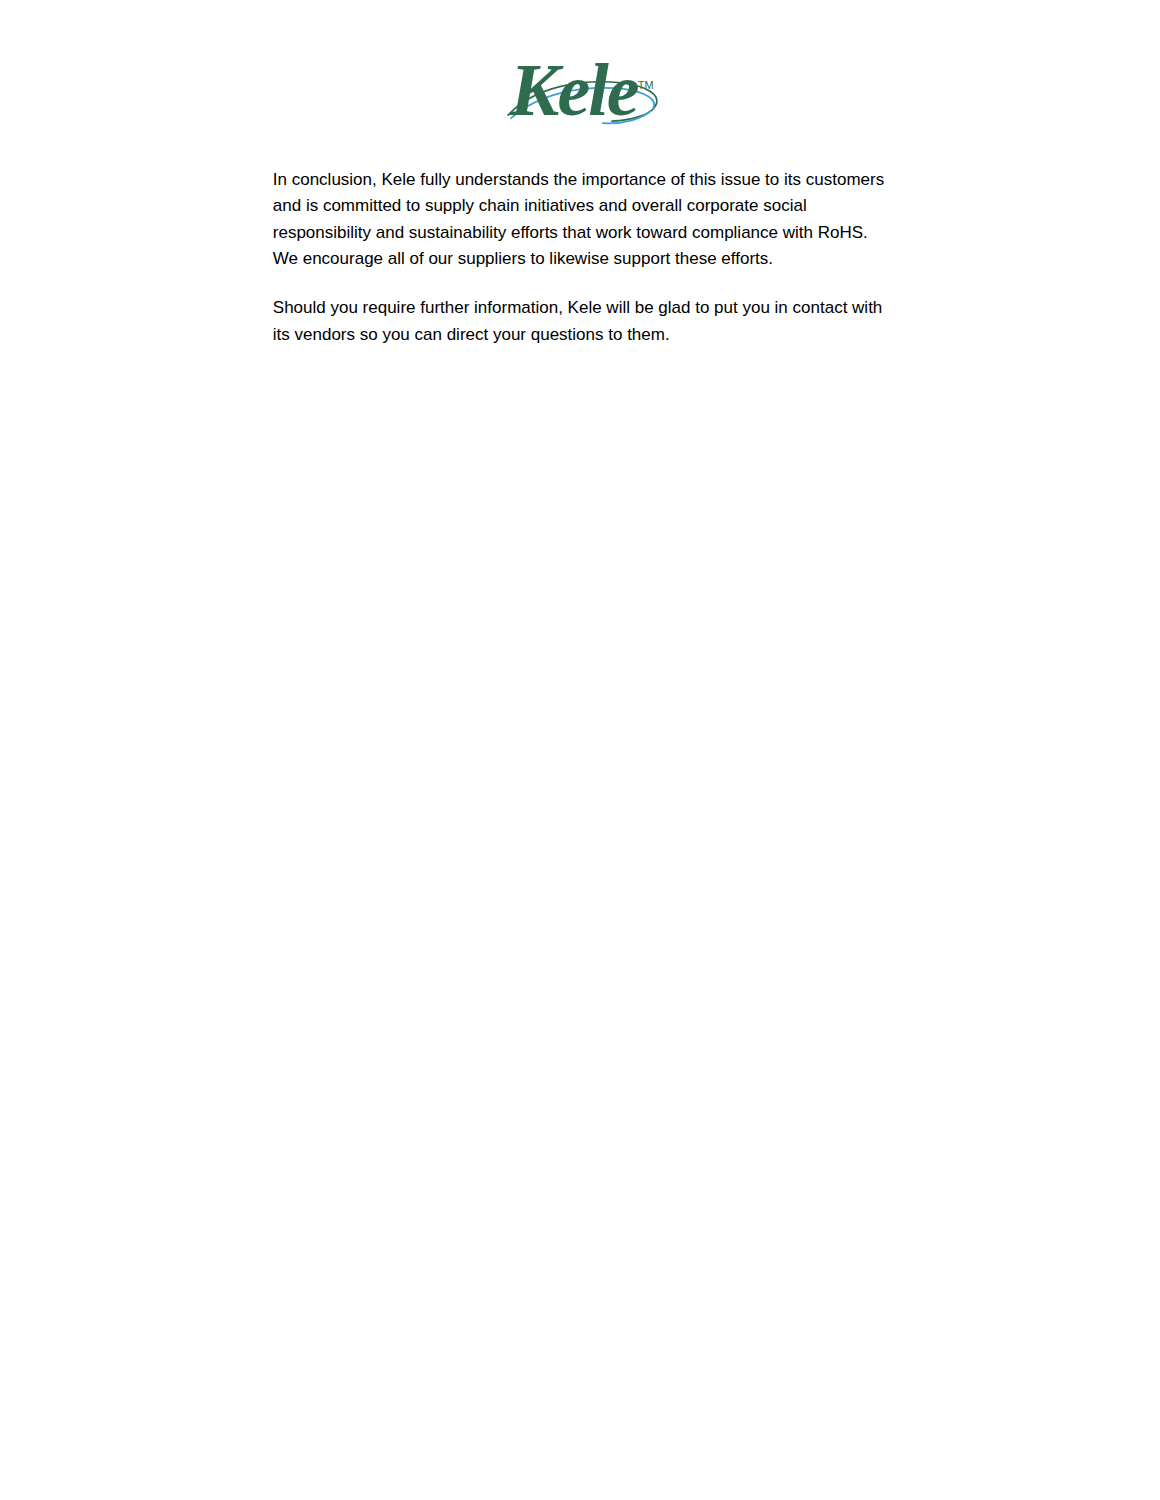KeleTM
In conclusion, Kele fully understands the importance of this issue to its customers and is committed to supply chain initiatives and overall corporate social responsibility and sustainability efforts that work toward compliance with RoHS. We encourage all of our suppliers to likewise support these efforts.
Should you require further information, Kele will be glad to put you in contact with its vendors so you can direct your questions to them.